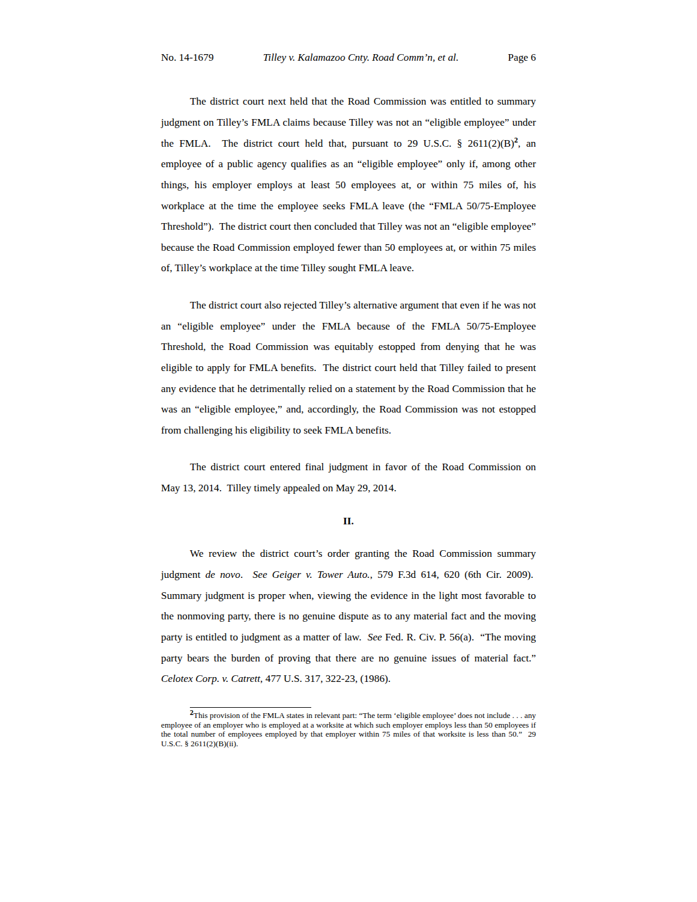No. 14-1679 Tilley v. Kalamazoo Cnty. Road Comm’n, et al. Page 6
The district court next held that the Road Commission was entitled to summary judgment on Tilley’s FMLA claims because Tilley was not an “eligible employee” under the FMLA. The district court held that, pursuant to 29 U.S.C. § 2611(2)(B)2, an employee of a public agency qualifies as an “eligible employee” only if, among other things, his employer employs at least 50 employees at, or within 75 miles of, his workplace at the time the employee seeks FMLA leave (the “FMLA 50/75-Employee Threshold”). The district court then concluded that Tilley was not an “eligible employee” because the Road Commission employed fewer than 50 employees at, or within 75 miles of, Tilley’s workplace at the time Tilley sought FMLA leave.
The district court also rejected Tilley’s alternative argument that even if he was not an “eligible employee” under the FMLA because of the FMLA 50/75-Employee Threshold, the Road Commission was equitably estopped from denying that he was eligible to apply for FMLA benefits. The district court held that Tilley failed to present any evidence that he detrimentally relied on a statement by the Road Commission that he was an “eligible employee,” and, accordingly, the Road Commission was not estopped from challenging his eligibility to seek FMLA benefits.
The district court entered final judgment in favor of the Road Commission on May 13, 2014. Tilley timely appealed on May 29, 2014.
II.
We review the district court’s order granting the Road Commission summary judgment de novo. See Geiger v. Tower Auto., 579 F.3d 614, 620 (6th Cir. 2009). Summary judgment is proper when, viewing the evidence in the light most favorable to the nonmoving party, there is no genuine dispute as to any material fact and the moving party is entitled to judgment as a matter of law. See Fed. R. Civ. P. 56(a). “The moving party bears the burden of proving that there are no genuine issues of material fact.” Celotex Corp. v. Catrett, 477 U.S. 317, 322-23, (1986).
2This provision of the FMLA states in relevant part: “The term ‘eligible employee’ does not include . . . any employee of an employer who is employed at a worksite at which such employer employs less than 50 employees if the total number of employees employed by that employer within 75 miles of that worksite is less than 50.” 29 U.S.C. § 2611(2)(B)(ii).